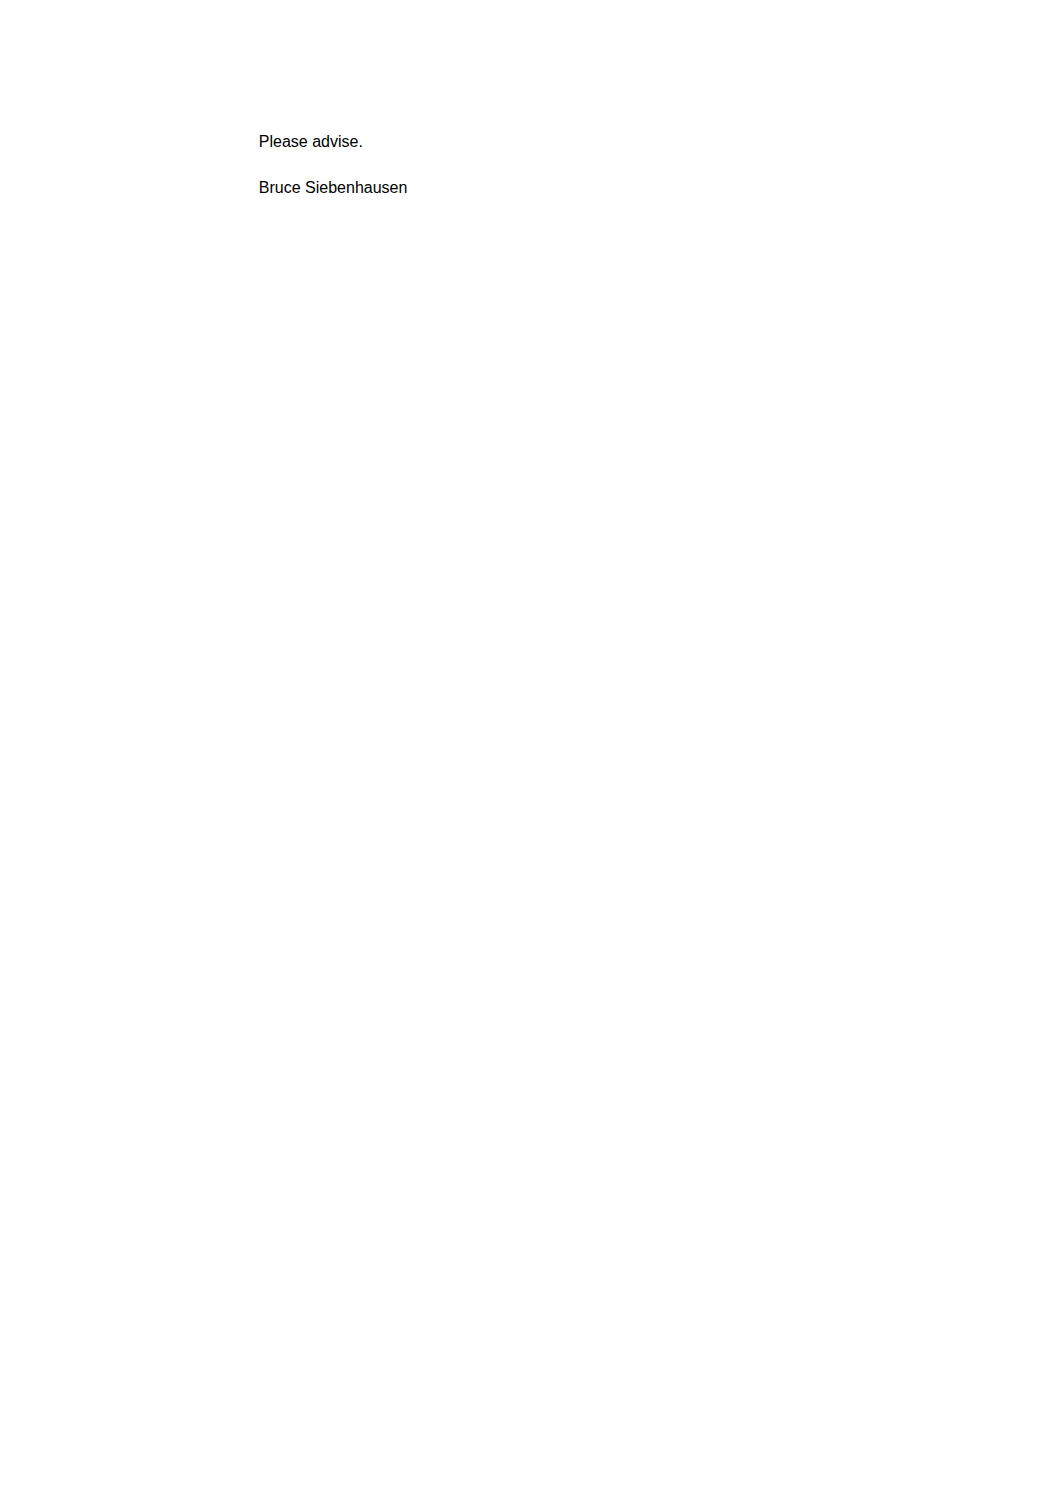Please advise.
Bruce Siebenhausen